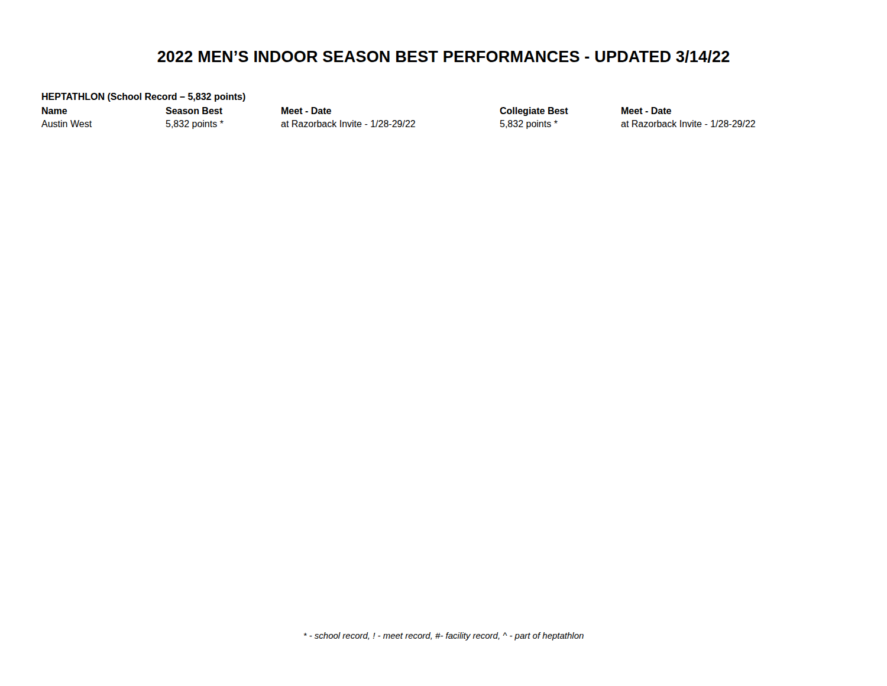2022 MEN’S INDOOR SEASON BEST PERFORMANCES - UPDATED 3/14/22
HEPTATHLON (School Record – 5,832 points)
| Name | Season Best | Meet - Date | Collegiate Best | Meet - Date |
| --- | --- | --- | --- | --- |
| Austin West | 5,832 points * | at Razorback Invite - 1/28-29/22 | 5,832 points * | at Razorback Invite - 1/28-29/22 |
* - school record, ! - meet record, #- facility record, ^ - part of heptathlon